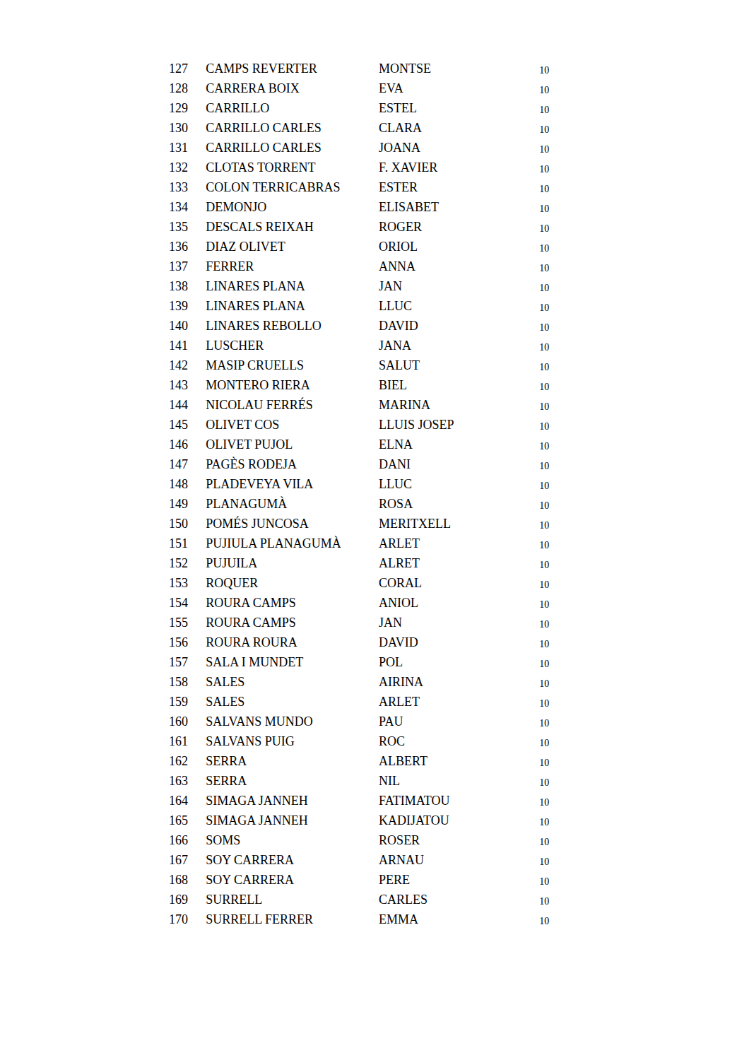| 127 | CAMPS REVERTER | MONTSE | 10 |
| 128 | CARRERA BOIX | EVA | 10 |
| 129 | CARRILLO | ESTEL | 10 |
| 130 | CARRILLO CARLES | CLARA | 10 |
| 131 | CARRILLO CARLES | JOANA | 10 |
| 132 | CLOTAS TORRENT | F. XAVIER | 10 |
| 133 | COLON TERRICABRAS | ESTER | 10 |
| 134 | DEMONJO | ELISABET | 10 |
| 135 | DESCALS REIXAH | ROGER | 10 |
| 136 | DIAZ OLIVET | ORIOL | 10 |
| 137 | FERRER | ANNA | 10 |
| 138 | LINARES PLANA | JAN | 10 |
| 139 | LINARES PLANA | LLUC | 10 |
| 140 | LINARES REBOLLO | DAVID | 10 |
| 141 | LUSCHER | JANA | 10 |
| 142 | MASIP CRUELLS | SALUT | 10 |
| 143 | MONTERO RIERA | BIEL | 10 |
| 144 | NICOLAU FERRÉS | MARINA | 10 |
| 145 | OLIVET COS | LLUIS JOSEP | 10 |
| 146 | OLIVET PUJOL | ELNA | 10 |
| 147 | PAGÈS RODEJA | DANI | 10 |
| 148 | PLADEVEYA VILA | LLUC | 10 |
| 149 | PLANAGUMÀ | ROSA | 10 |
| 150 | POMÉS JUNCOSA | MERITXELL | 10 |
| 151 | PUJIULA PLANAGUMÀ | ARLET | 10 |
| 152 | PUJUILA | ALRET | 10 |
| 153 | ROQUER | CORAL | 10 |
| 154 | ROURA CAMPS | ANIOL | 10 |
| 155 | ROURA CAMPS | JAN | 10 |
| 156 | ROURA ROURA | DAVID | 10 |
| 157 | SALA I MUNDET | POL | 10 |
| 158 | SALES | AIRINA | 10 |
| 159 | SALES | ARLET | 10 |
| 160 | SALVANS MUNDO | PAU | 10 |
| 161 | SALVANS PUIG | ROC | 10 |
| 162 | SERRA | ALBERT | 10 |
| 163 | SERRA | NIL | 10 |
| 164 | SIMAGA JANNEH | FATIMATOU | 10 |
| 165 | SIMAGA JANNEH | KADIJATOU | 10 |
| 166 | SOMS | ROSER | 10 |
| 167 | SOY CARRERA | ARNAU | 10 |
| 168 | SOY CARRERA | PERE | 10 |
| 169 | SURRELL | CARLES | 10 |
| 170 | SURRELL FERRER | EMMA | 10 |